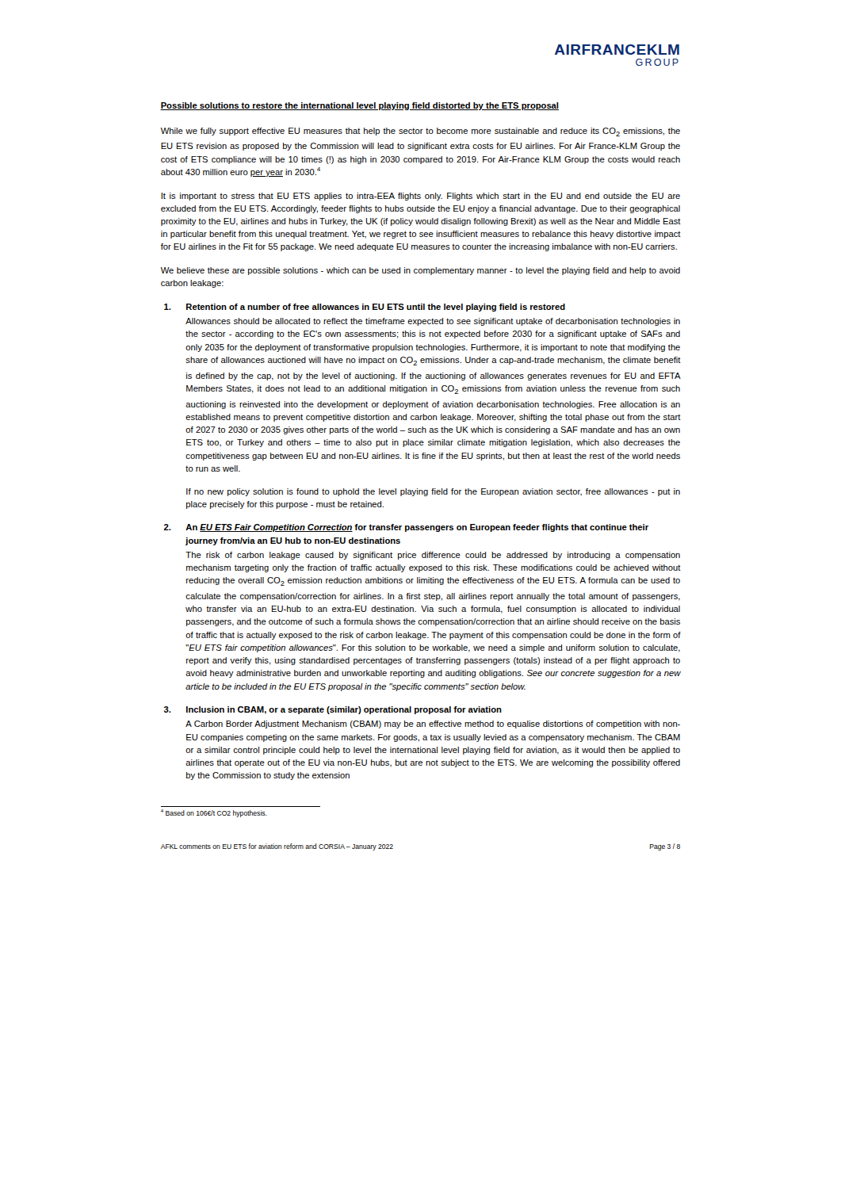AIRFRANCEKLM
GROUP
Possible solutions to restore the international level playing field distorted by the ETS proposal
While we fully support effective EU measures that help the sector to become more sustainable and reduce its CO2 emissions, the EU ETS revision as proposed by the Commission will lead to significant extra costs for EU airlines. For Air France-KLM Group the cost of ETS compliance will be 10 times (!) as high in 2030 compared to 2019. For Air-France KLM Group the costs would reach about 430 million euro per year in 2030.4
It is important to stress that EU ETS applies to intra-EEA flights only. Flights which start in the EU and end outside the EU are excluded from the EU ETS. Accordingly, feeder flights to hubs outside the EU enjoy a financial advantage. Due to their geographical proximity to the EU, airlines and hubs in Turkey, the UK (if policy would disalign following Brexit) as well as the Near and Middle East in particular benefit from this unequal treatment. Yet, we regret to see insufficient measures to rebalance this heavy distortive impact for EU airlines in the Fit for 55 package. We need adequate EU measures to counter the increasing imbalance with non-EU carriers.
We believe these are possible solutions - which can be used in complementary manner - to level the playing field and help to avoid carbon leakage:
Retention of a number of free allowances in EU ETS until the level playing field is restored
Allowances should be allocated to reflect the timeframe expected to see significant uptake of decarbonisation technologies in the sector - according to the EC's own assessments; this is not expected before 2030 for a significant uptake of SAFs and only 2035 for the deployment of transformative propulsion technologies. Furthermore, it is important to note that modifying the share of allowances auctioned will have no impact on CO2 emissions. Under a cap-and-trade mechanism, the climate benefit is defined by the cap, not by the level of auctioning. If the auctioning of allowances generates revenues for EU and EFTA Members States, it does not lead to an additional mitigation in CO2 emissions from aviation unless the revenue from such auctioning is reinvested into the development or deployment of aviation decarbonisation technologies. Free allocation is an established means to prevent competitive distortion and carbon leakage. Moreover, shifting the total phase out from the start of 2027 to 2030 or 2035 gives other parts of the world – such as the UK which is considering a SAF mandate and has an own ETS too, or Turkey and others – time to also put in place similar climate mitigation legislation, which also decreases the competitiveness gap between EU and non-EU airlines. It is fine if the EU sprints, but then at least the rest of the world needs to run as well.
If no new policy solution is found to uphold the level playing field for the European aviation sector, free allowances - put in place precisely for this purpose - must be retained.
An EU ETS Fair Competition Correction for transfer passengers on European feeder flights that continue their journey from/via an EU hub to non-EU destinations
The risk of carbon leakage caused by significant price difference could be addressed by introducing a compensation mechanism targeting only the fraction of traffic actually exposed to this risk. These modifications could be achieved without reducing the overall CO2 emission reduction ambitions or limiting the effectiveness of the EU ETS. A formula can be used to calculate the compensation/correction for airlines. In a first step, all airlines report annually the total amount of passengers, who transfer via an EU-hub to an extra-EU destination. Via such a formula, fuel consumption is allocated to individual passengers, and the outcome of such a formula shows the compensation/correction that an airline should receive on the basis of traffic that is actually exposed to the risk of carbon leakage. The payment of this compensation could be done in the form of "EU ETS fair competition allowances". For this solution to be workable, we need a simple and uniform solution to calculate, report and verify this, using standardised percentages of transferring passengers (totals) instead of a per flight approach to avoid heavy administrative burden and unworkable reporting and auditing obligations. See our concrete suggestion for a new article to be included in the EU ETS proposal in the "specific comments" section below.
Inclusion in CBAM, or a separate (similar) operational proposal for aviation
A Carbon Border Adjustment Mechanism (CBAM) may be an effective method to equalise distortions of competition with non-EU companies competing on the same markets. For goods, a tax is usually levied as a compensatory mechanism. The CBAM or a similar control principle could help to level the international level playing field for aviation, as it would then be applied to airlines that operate out of the EU via non-EU hubs, but are not subject to the ETS. We are welcoming the possibility offered by the Commission to study the extension
4 Based on 106€/t CO2 hypothesis.
AFKL comments on EU ETS for aviation reform and CORSIA – January 2022
Page 3 / 8